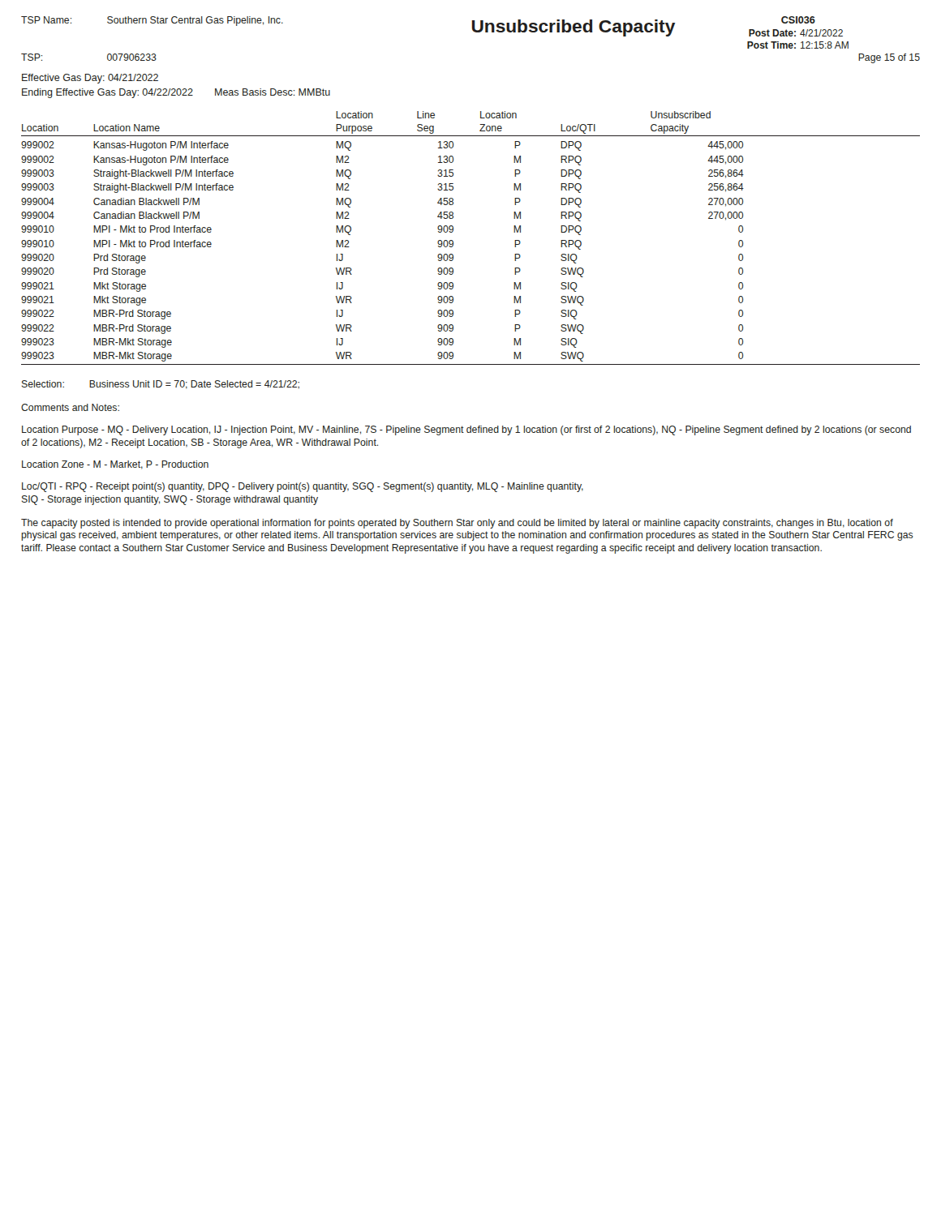| TSP Name: | Southern Star Central Gas Pipeline, Inc. | Unsubscribed Capacity | / CSI036 / / Post Date: / 4/21/2022 / / Post Time: / 12:15:8 AM / |
| TSP: | 007906233 | Page 15 of 15 |
Effective Gas Day: 04/21/2022
Ending Effective Gas Day: 04/22/2022 Meas Basis Desc: MMBtu
| | | Location | Line | Location | | Unsubscribed | |
| --- | --- | --- | --- | --- | --- | --- | --- |
| Location | Location Name | Purpose | Seg | Zone | Loc/QTI | Capacity | |
| 999002 | Kansas-Hugoton P/M Interface | MQ | 130 | P | DPQ | 445,000 | |
| 999002 | Kansas-Hugoton P/M Interface | M2 | 130 | M | RPQ | 445,000 | |
| 999003 | Straight-Blackwell P/M Interface | MQ | 315 | P | DPQ | 256,864 | |
| 999003 | Straight-Blackwell P/M Interface | M2 | 315 | M | RPQ | 256,864 | |
| 999004 | Canadian Blackwell P/M | MQ | 458 | P | DPQ | 270,000 | |
| 999004 | Canadian Blackwell P/M | M2 | 458 | M | RPQ | 270,000 | |
| 999010 | MPI - Mkt to Prod Interface | MQ | 909 | M | DPQ | 0 | |
| 999010 | MPI - Mkt to Prod Interface | M2 | 909 | P | RPQ | 0 | |
| 999020 | Prd Storage | IJ | 909 | P | SIQ | 0 | |
| 999020 | Prd Storage | WR | 909 | P | SWQ | 0 | |
| 999021 | Mkt Storage | IJ | 909 | M | SIQ | 0 | |
| 999021 | Mkt Storage | WR | 909 | M | SWQ | 0 | |
| 999022 | MBR-Prd Storage | IJ | 909 | P | SIQ | 0 | |
| 999022 | MBR-Prd Storage | WR | 909 | P | SWQ | 0 | |
| 999023 | MBR-Mkt Storage | IJ | 909 | M | SIQ | 0 | |
| 999023 | MBR-Mkt Storage | WR | 909 | M | SWQ | 0 | |
Selection: Business Unit ID = 70; Date Selected = 4/21/22;
Comments and Notes:
Location Purpose - MQ - Delivery Location, IJ - Injection Point, MV - Mainline, 7S - Pipeline Segment defined by 1 location (or first of 2 locations), NQ - Pipeline Segment defined by 2 locations (or second of 2 locations), M2 - Receipt Location, SB - Storage Area, WR - Withdrawal Point.
Location Zone - M - Market, P - Production
Loc/QTI - RPQ - Receipt point(s) quantity, DPQ - Delivery point(s) quantity, SGQ - Segment(s) quantity, MLQ - Mainline quantity,
SIQ - Storage injection quantity, SWQ - Storage withdrawal quantity
The capacity posted is intended to provide operational information for points operated by Southern Star only and could be limited by lateral or mainline capacity constraints, changes in Btu, location of physical gas received, ambient temperatures, or other related items. All transportation services are subject to the nomination and confirmation procedures as stated in the Southern Star Central FERC gas tariff. Please contact a Southern Star Customer Service and Business Development Representative if you have a request regarding a specific receipt and delivery location transaction.